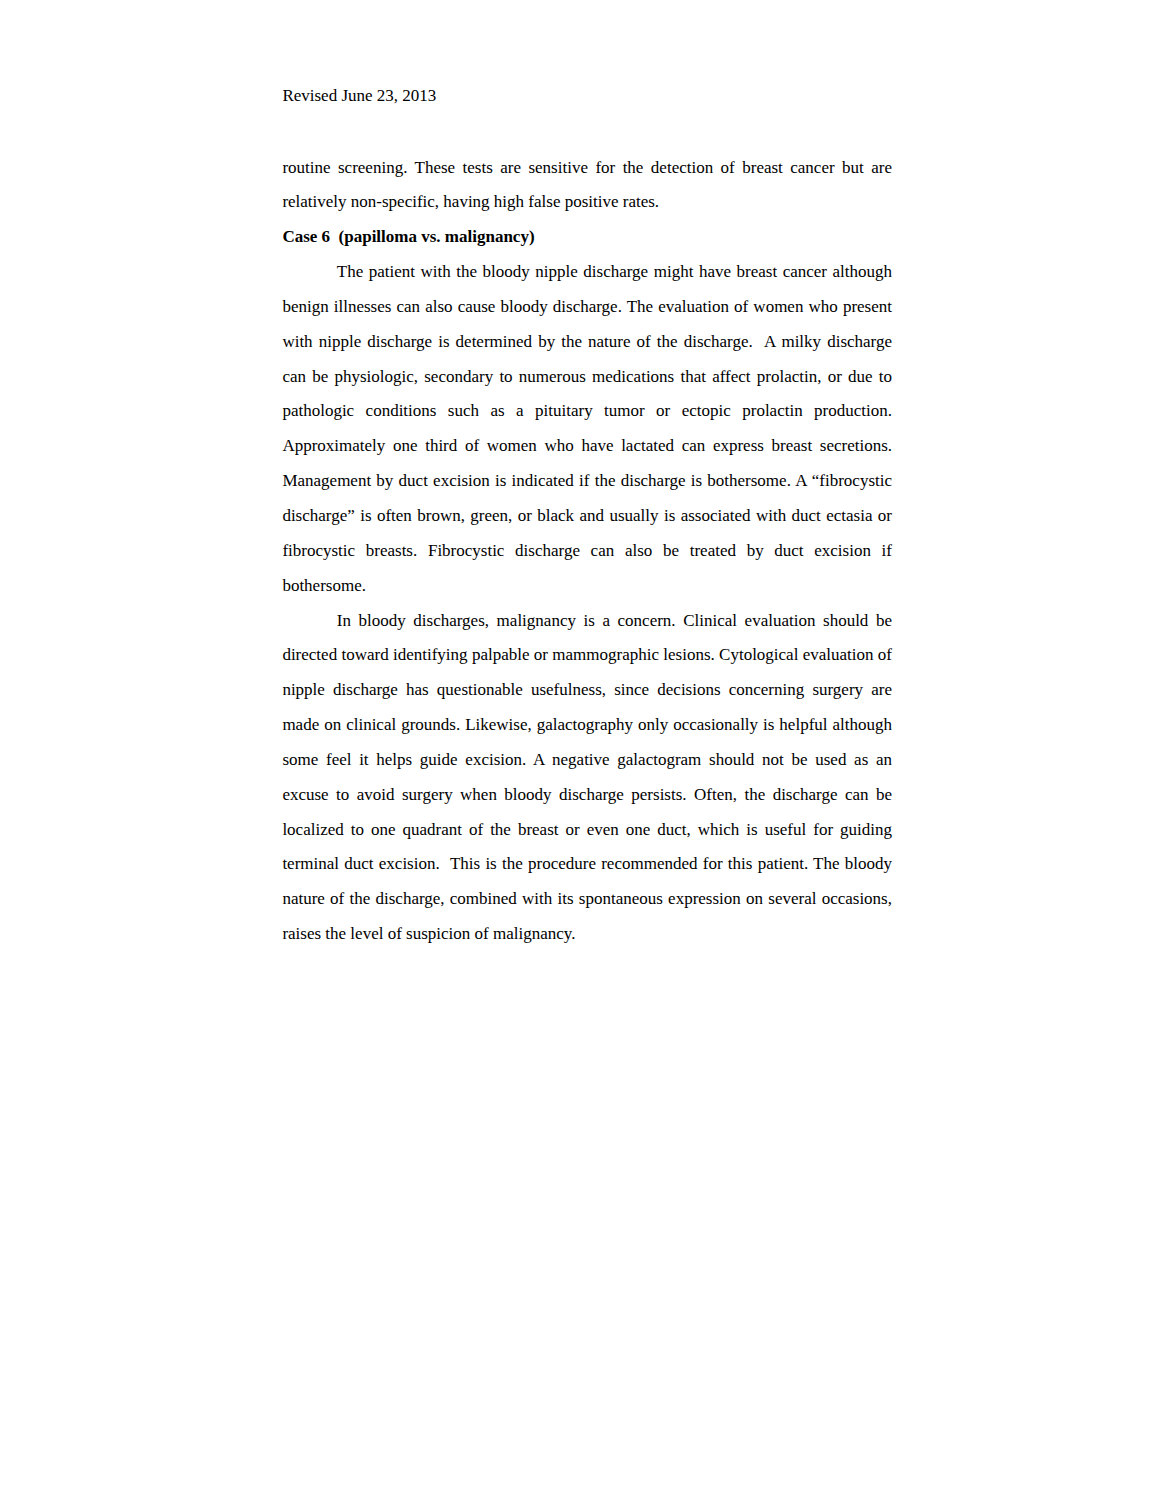Revised June 23, 2013
routine screening. These tests are sensitive for the detection of breast cancer but are relatively non-specific, having high false positive rates.
Case 6 (papilloma vs. malignancy)
The patient with the bloody nipple discharge might have breast cancer although benign illnesses can also cause bloody discharge. The evaluation of women who present with nipple discharge is determined by the nature of the discharge. A milky discharge can be physiologic, secondary to numerous medications that affect prolactin, or due to pathologic conditions such as a pituitary tumor or ectopic prolactin production. Approximately one third of women who have lactated can express breast secretions. Management by duct excision is indicated if the discharge is bothersome. A “fibrocystic discharge” is often brown, green, or black and usually is associated with duct ectasia or fibrocystic breasts. Fibrocystic discharge can also be treated by duct excision if bothersome.
In bloody discharges, malignancy is a concern. Clinical evaluation should be directed toward identifying palpable or mammographic lesions. Cytological evaluation of nipple discharge has questionable usefulness, since decisions concerning surgery are made on clinical grounds. Likewise, galactography only occasionally is helpful although some feel it helps guide excision. A negative galactogram should not be used as an excuse to avoid surgery when bloody discharge persists. Often, the discharge can be localized to one quadrant of the breast or even one duct, which is useful for guiding terminal duct excision. This is the procedure recommended for this patient. The bloody nature of the discharge, combined with its spontaneous expression on several occasions, raises the level of suspicion of malignancy.